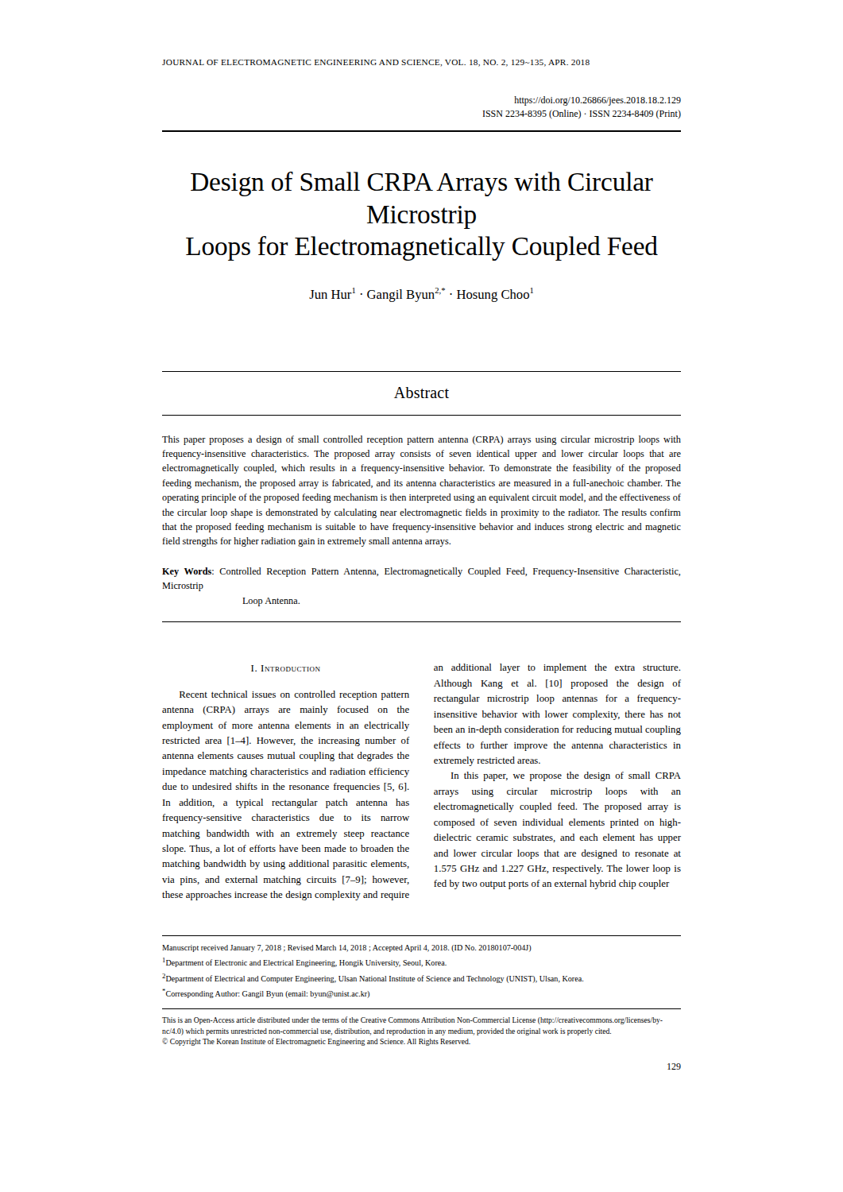JOURNAL OF ELECTROMAGNETIC ENGINEERING AND SCIENCE, VOL. 18, NO. 2, 129~135, APR. 2018
https://doi.org/10.26866/jees.2018.18.2.129
ISSN 2234-8395 (Online) · ISSN 2234-8409 (Print)
Design of Small CRPA Arrays with Circular Microstrip
Loops for Electromagnetically Coupled Feed
Jun Hur1 · Gangil Byun2,* · Hosung Choo1
Abstract
This paper proposes a design of small controlled reception pattern antenna (CRPA) arrays using circular microstrip loops with frequency-insensitive characteristics. The proposed array consists of seven identical upper and lower circular loops that are electromagnetically coupled, which results in a frequency-insensitive behavior. To demonstrate the feasibility of the proposed feeding mechanism, the proposed array is fabricated, and its antenna characteristics are measured in a full-anechoic chamber. The operating principle of the proposed feeding mechanism is then interpreted using an equivalent circuit model, and the effectiveness of the circular loop shape is demonstrated by calculating near electromagnetic fields in proximity to the radiator. The results confirm that the proposed feeding mechanism is suitable to have frequency-insensitive behavior and induces strong electric and magnetic field strengths for higher radiation gain in extremely small antenna arrays.
Key Words: Controlled Reception Pattern Antenna, Electromagnetically Coupled Feed, Frequency-Insensitive Characteristic, Microstrip Loop Antenna.
I. Introduction
Recent technical issues on controlled reception pattern antenna (CRPA) arrays are mainly focused on the employment of more antenna elements in an electrically restricted area [1–4]. However, the increasing number of antenna elements causes mutual coupling that degrades the impedance matching characteristics and radiation efficiency due to undesired shifts in the resonance frequencies [5, 6]. In addition, a typical rectangular patch antenna has frequency-sensitive characteristics due to its narrow matching bandwidth with an extremely steep reactance slope. Thus, a lot of efforts have been made to broaden the matching bandwidth by using additional parasitic elements, via pins, and external matching circuits [7–9]; however, these approaches increase the design complexity and require an additional layer to implement the extra structure. Although Kang et al. [10] proposed the design of rectangular microstrip loop antennas for a frequency-insensitive behavior with lower complexity, there has not been an in-depth consideration for reducing mutual coupling effects to further improve the antenna characteristics in extremely restricted areas.
In this paper, we propose the design of small CRPA arrays using circular microstrip loops with an electromagnetically coupled feed. The proposed array is composed of seven individual elements printed on high-dielectric ceramic substrates, and each element has upper and lower circular loops that are designed to resonate at 1.575 GHz and 1.227 GHz, respectively. The lower loop is fed by two output ports of an external hybrid chip coupler
Manuscript received January 7, 2018 ; Revised March 14, 2018 ; Accepted April 4, 2018. (ID No. 20180107-004J)
1Department of Electronic and Electrical Engineering, Hongik University, Seoul, Korea.
2Department of Electrical and Computer Engineering, Ulsan National Institute of Science and Technology (UNIST), Ulsan, Korea.
*Corresponding Author: Gangil Byun (email: byun@unist.ac.kr)
This is an Open-Access article distributed under the terms of the Creative Commons Attribution Non-Commercial License (http://creativecommons.org/licenses/by-nc/4.0) which permits unrestricted non-commercial use, distribution, and reproduction in any medium, provided the original work is properly cited.
© Copyright The Korean Institute of Electromagnetic Engineering and Science. All Rights Reserved.
129